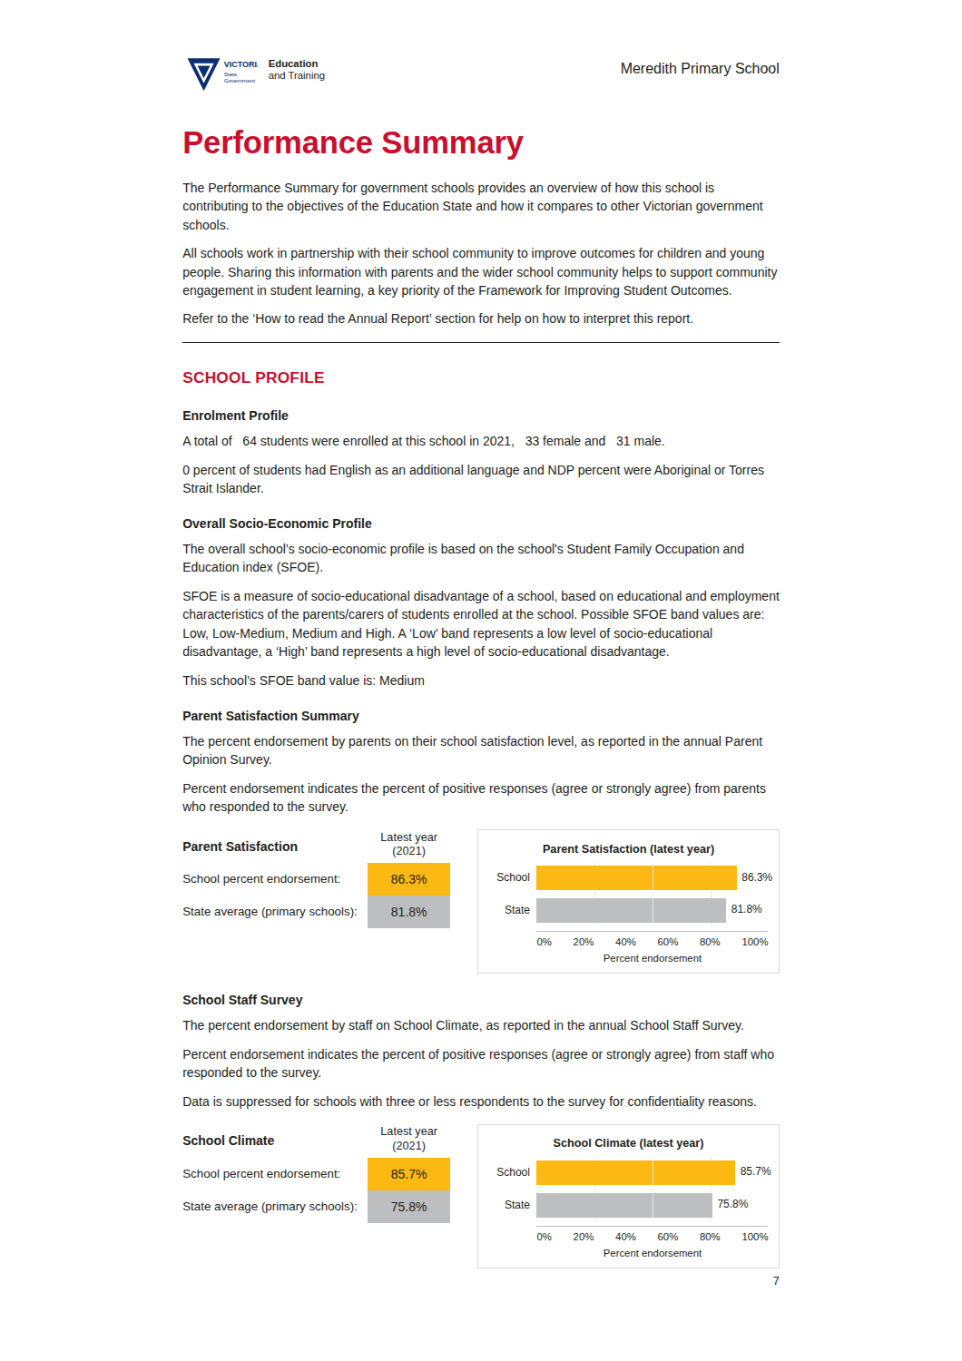VICTORIA State Government
Education
and Training
Meredith Primary School
Performance Summary
The Performance Summary for government schools provides an overview of how this school is contributing to the objectives of the Education State and how it compares to other Victorian government schools.
All schools work in partnership with their school community to improve outcomes for children and young people. Sharing this information with parents and the wider school community helps to support community engagement in student learning, a key priority of the Framework for Improving Student Outcomes.
Refer to the ‘How to read the Annual Report’ section for help on how to interpret this report.
SCHOOL PROFILE
Enrolment Profile
A total of 64 students were enrolled at this school in 2021, 33 female and 31 male.
0 percent of students had English as an additional language and NDP percent were Aboriginal or Torres Strait Islander.
Overall Socio-Economic Profile
The overall school’s socio-economic profile is based on the school's Student Family Occupation and Education index (SFOE).
SFOE is a measure of socio-educational disadvantage of a school, based on educational and employment characteristics of the parents/carers of students enrolled at the school. Possible SFOE band values are: Low, Low-Medium, Medium and High. A ‘Low’ band represents a low level of socio-educational disadvantage, a ‘High’ band represents a high level of socio-educational disadvantage.
This school’s SFOE band value is: Medium
Parent Satisfaction Summary
The percent endorsement by parents on their school satisfaction level, as reported in the annual Parent Opinion Survey.
Percent endorsement indicates the percent of positive responses (agree or strongly agree) from parents who responded to the survey.
| Parent Satisfaction | Latest year (2021) |
| School percent endorsement: | 86.3% |
| State average (primary schools): | 81.8% |
Parent Satisfaction (latest year)
School
86.3%
State
81.8%
0% 20% 40% 60% 80% 100%
Percent endorsement
School Staff Survey
The percent endorsement by staff on School Climate, as reported in the annual School Staff Survey.
Percent endorsement indicates the percent of positive responses (agree or strongly agree) from staff who responded to the survey.
Data is suppressed for schools with three or less respondents to the survey for confidentiality reasons.
| School Climate | Latest year (2021) |
| School percent endorsement: | 85.7% |
| State average (primary schools): | 75.8% |
School Climate (latest year)
School
85.7%
State
75.8%
0% 20% 40% 60% 80% 100%
Percent endorsement
7